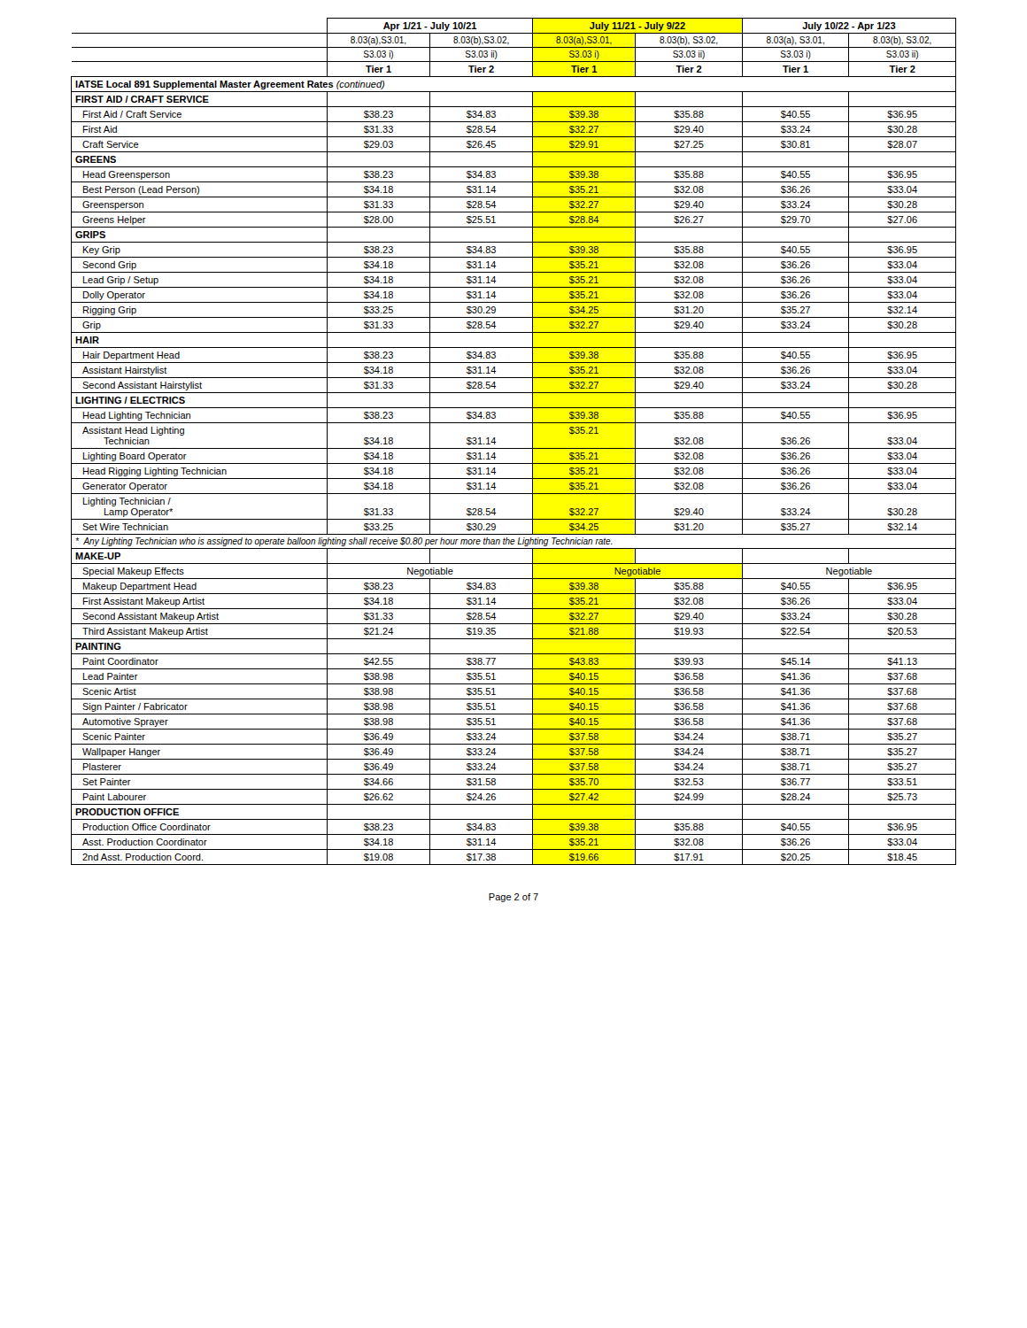| | Apr 1/21 - July 10/21 | July 11/21 - July 9/22 | July 10/22 - Apr 1/23 |
| --- | --- | --- | --- |
| | 8.03(a),S3.01, | 8.03(b),S3.02, | 8.03(a),S3.01, | 8.03(b), S3.02, | 8.03(a), S3.01, | 8.03(b), S3.02, |
| | S3.03 i) | S3.03 ii) | S3.03 i) | S3.03 ii) | S3.03 i) | S3.03 ii) |
| | Tier 1 | Tier 2 | Tier 1 | Tier 2 | Tier 1 | Tier 2 |
| IATSE Local 891 Supplemental Master Agreement Rates (continued) |
| FIRST AID / CRAFT SERVICE | | | | | | |
| First Aid / Craft Service | $38.23 | $34.83 | $39.38 | $35.88 | $40.55 | $36.95 |
| First Aid | $31.33 | $28.54 | $32.27 | $29.40 | $33.24 | $30.28 |
| Craft Service | $29.03 | $26.45 | $29.91 | $27.25 | $30.81 | $28.07 |
| GREENS | | | | | | |
| Head Greensperson | $38.23 | $34.83 | $39.38 | $35.88 | $40.55 | $36.95 |
| Best Person (Lead Person) | $34.18 | $31.14 | $35.21 | $32.08 | $36.26 | $33.04 |
| Greensperson | $31.33 | $28.54 | $32.27 | $29.40 | $33.24 | $30.28 |
| Greens Helper | $28.00 | $25.51 | $28.84 | $26.27 | $29.70 | $27.06 |
| GRIPS | | | | | | |
| Key Grip | $38.23 | $34.83 | $39.38 | $35.88 | $40.55 | $36.95 |
| Second Grip | $34.18 | $31.14 | $35.21 | $32.08 | $36.26 | $33.04 |
| Lead Grip / Setup | $34.18 | $31.14 | $35.21 | $32.08 | $36.26 | $33.04 |
| Dolly Operator | $34.18 | $31.14 | $35.21 | $32.08 | $36.26 | $33.04 |
| Rigging Grip | $33.25 | $30.29 | $34.25 | $31.20 | $35.27 | $32.14 |
| Grip | $31.33 | $28.54 | $32.27 | $29.40 | $33.24 | $30.28 |
| HAIR | | | | | | |
| Hair Department Head | $38.23 | $34.83 | $39.38 | $35.88 | $40.55 | $36.95 |
| Assistant Hairstylist | $34.18 | $31.14 | $35.21 | $32.08 | $36.26 | $33.04 |
| Second Assistant Hairstylist | $31.33 | $28.54 | $32.27 | $29.40 | $33.24 | $30.28 |
| LIGHTING / ELECTRICS | | | | | | |
| Head Lighting Technician | $38.23 | $34.83 | $39.38 | $35.88 | $40.55 | $36.95 |
| Assistant Head Lighting Technician | $34.18 | $31.14 | $35.21 | $32.08 | $36.26 | $33.04 |
| Lighting Board Operator | $34.18 | $31.14 | $35.21 | $32.08 | $36.26 | $33.04 |
| Head Rigging Lighting Technician | $34.18 | $31.14 | $35.21 | $32.08 | $36.26 | $33.04 |
| Generator Operator | $34.18 | $31.14 | $35.21 | $32.08 | $36.26 | $33.04 |
| Lighting Technician / Lamp Operator* | $31.33 | $28.54 | $32.27 | $29.40 | $33.24 | $30.28 |
| Set Wire Technician | $33.25 | $30.29 | $34.25 | $31.20 | $35.27 | $32.14 |
| * Any Lighting Technician who is assigned to operate balloon lighting shall receive $0.80 per hour more than the Lighting Technician rate. |
| MAKE-UP | | | | | | |
| Special Makeup Effects | Negotiable | Negotiable | Negotiable |
| Makeup Department Head | $38.23 | $34.83 | $39.38 | $35.88 | $40.55 | $36.95 |
| First Assistant Makeup Artist | $34.18 | $31.14 | $35.21 | $32.08 | $36.26 | $33.04 |
| Second Assistant Makeup Artist | $31.33 | $28.54 | $32.27 | $29.40 | $33.24 | $30.28 |
| Third Assistant Makeup Artist | $21.24 | $19.35 | $21.88 | $19.93 | $22.54 | $20.53 |
| PAINTING | | | | | | |
| Paint Coordinator | $42.55 | $38.77 | $43.83 | $39.93 | $45.14 | $41.13 |
| Lead Painter | $38.98 | $35.51 | $40.15 | $36.58 | $41.36 | $37.68 |
| Scenic Artist | $38.98 | $35.51 | $40.15 | $36.58 | $41.36 | $37.68 |
| Sign Painter / Fabricator | $38.98 | $35.51 | $40.15 | $36.58 | $41.36 | $37.68 |
| Automotive Sprayer | $38.98 | $35.51 | $40.15 | $36.58 | $41.36 | $37.68 |
| Scenic Painter | $36.49 | $33.24 | $37.58 | $34.24 | $38.71 | $35.27 |
| Wallpaper Hanger | $36.49 | $33.24 | $37.58 | $34.24 | $38.71 | $35.27 |
| Plasterer | $36.49 | $33.24 | $37.58 | $34.24 | $38.71 | $35.27 |
| Set Painter | $34.66 | $31.58 | $35.70 | $32.53 | $36.77 | $33.51 |
| Paint Labourer | $26.62 | $24.26 | $27.42 | $24.99 | $28.24 | $25.73 |
| PRODUCTION OFFICE | | | | | | |
| Production Office Coordinator | $38.23 | $34.83 | $39.38 | $35.88 | $40.55 | $36.95 |
| Asst. Production Coordinator | $34.18 | $31.14 | $35.21 | $32.08 | $36.26 | $33.04 |
| 2nd Asst. Production Coord. | $19.08 | $17.38 | $19.66 | $17.91 | $20.25 | $18.45 |
Page 2 of 7